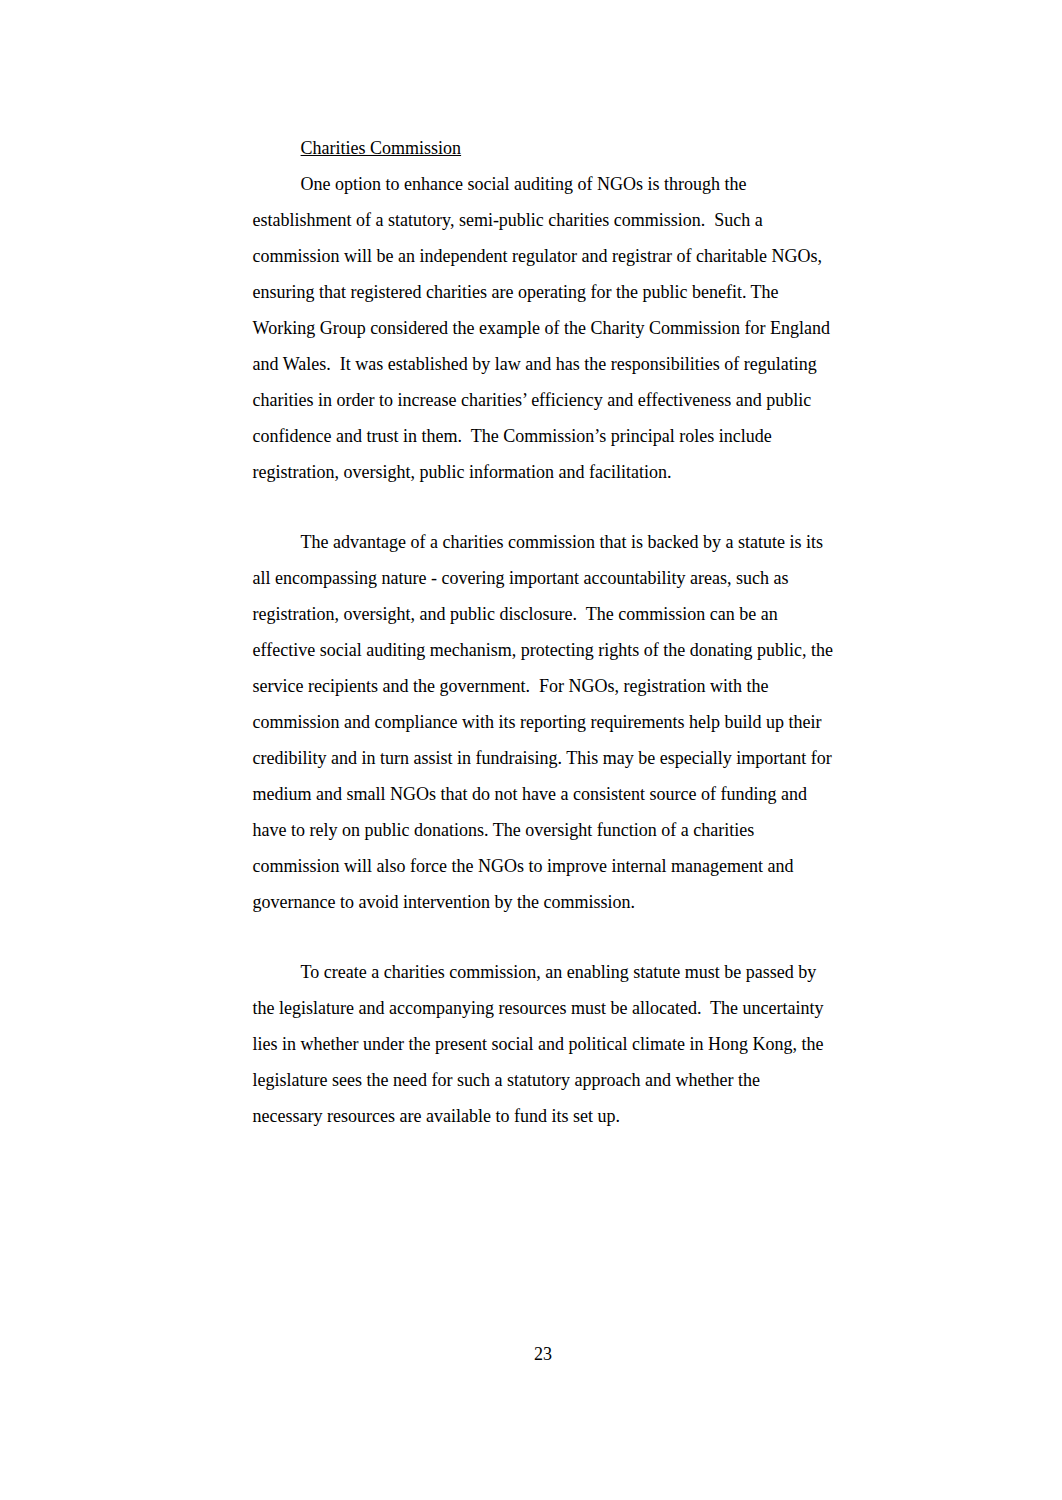Charities Commission
One option to enhance social auditing of NGOs is through the establishment of a statutory, semi-public charities commission. Such a commission will be an independent regulator and registrar of charitable NGOs, ensuring that registered charities are operating for the public benefit. The Working Group considered the example of the Charity Commission for England and Wales. It was established by law and has the responsibilities of regulating charities in order to increase charities’ efficiency and effectiveness and public confidence and trust in them. The Commission’s principal roles include registration, oversight, public information and facilitation.
The advantage of a charities commission that is backed by a statute is its all encompassing nature - covering important accountability areas, such as registration, oversight, and public disclosure. The commission can be an effective social auditing mechanism, protecting rights of the donating public, the service recipients and the government. For NGOs, registration with the commission and compliance with its reporting requirements help build up their credibility and in turn assist in fundraising. This may be especially important for medium and small NGOs that do not have a consistent source of funding and have to rely on public donations. The oversight function of a charities commission will also force the NGOs to improve internal management and governance to avoid intervention by the commission.
To create a charities commission, an enabling statute must be passed by the legislature and accompanying resources must be allocated. The uncertainty lies in whether under the present social and political climate in Hong Kong, the legislature sees the need for such a statutory approach and whether the necessary resources are available to fund its set up.
23